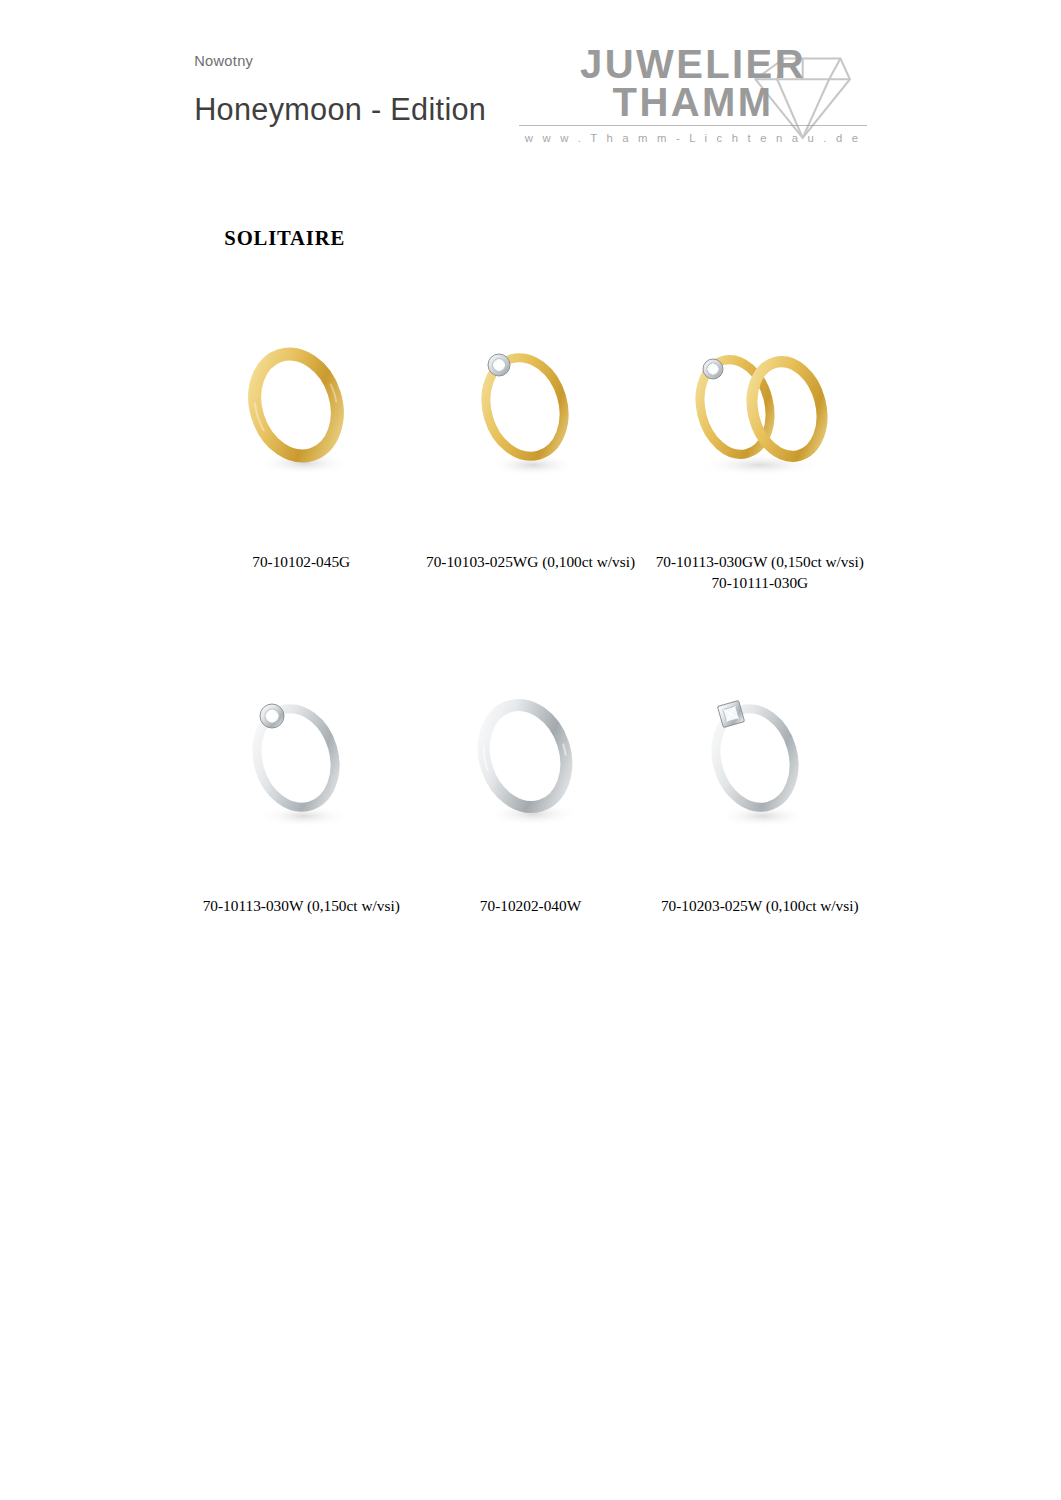Nowotny
Honeymoon - Edition
JUWELIER
THAMM
w w w . T h a m m - L i c h t e n a u . d e
SOLITAIRE
70-10102-045G
70-10103-025WG (0,100ct w/vsi)
70-10113-030GW (0,150ct w/vsi) 70-10111-030G
70-10113-030W (0,150ct w/vsi)
70-10202-040W
70-10203-025W (0,100ct w/vsi)